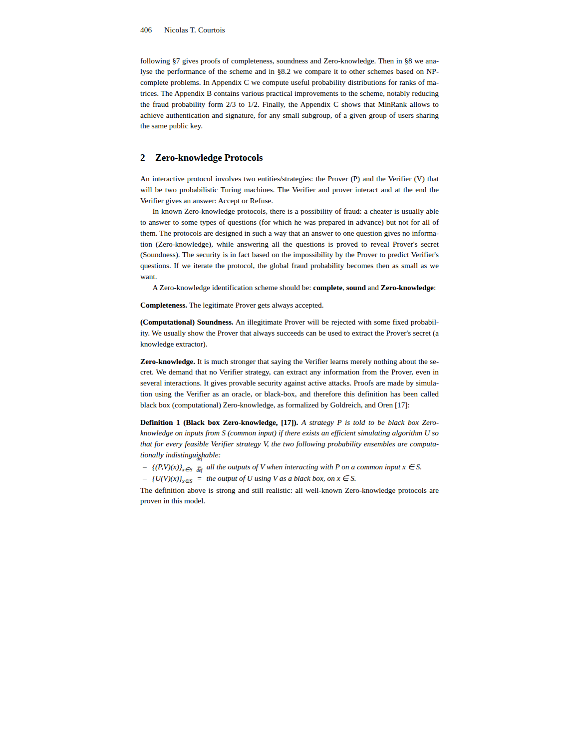406 Nicolas T. Courtois
following §7 gives proofs of completeness, soundness and Zero-knowledge. Then in §8 we analyse the performance of the scheme and in §8.2 we compare it to other schemes based on NP-complete problems. In Appendix C we compute useful probability distributions for ranks of matrices. The Appendix B contains various practical improvements to the scheme, notably reducing the fraud probability form 2/3 to 1/2. Finally, the Appendix C shows that MinRank allows to achieve authentication and signature, for any small subgroup, of a given group of users sharing the same public key.
2 Zero-knowledge Protocols
An interactive protocol involves two entities/strategies: the Prover (P) and the Verifier (V) that will be two probabilistic Turing machines. The Verifier and prover interact and at the end the Verifier gives an answer: Accept or Refuse.
In known Zero-knowledge protocols, there is a possibility of fraud: a cheater is usually able to answer to some types of questions (for which he was prepared in advance) but not for all of them. The protocols are designed in such a way that an answer to one question gives no information (Zero-knowledge), while answering all the questions is proved to reveal Prover's secret (Soundness). The security is in fact based on the impossibility by the Prover to predict Verifier's questions. If we iterate the protocol, the global fraud probability becomes then as small as we want.
A Zero-knowledge identification scheme should be: complete, sound and Zero-knowledge:
Completeness. The legitimate Prover gets always accepted.
(Computational) Soundness. An illegitimate Prover will be rejected with some fixed probability. We usually show the Prover that always succeeds can be used to extract the Prover's secret (a knowledge extractor).
Zero-knowledge. It is much stronger that saying the Verifier learns merely nothing about the secret. We demand that no Verifier strategy, can extract any information from the Prover, even in several interactions. It gives provable security against active attacks. Proofs are made by simulation using the Verifier as an oracle, or black-box, and therefore this definition has been called black box (computational) Zero-knowledge, as formalized by Goldreich, and Oren [17]:
Definition 1 (Black box Zero-knowledge, [17]). A strategy P is told to be black box Zero-knowledge on inputs from S (common input) if there exists an efficient simulating algorithm U so that for every feasible Verifier strategy V, the two following probability ensembles are computationally indistinguishable:
{(P,V)(x)}x∈S def= all the outputs of V when interacting with P on a common input x ∈ S.
{U(V)(x)}x∈S def= the output of U using V as a black box, on x ∈ S.
The definition above is strong and still realistic: all well-known Zero-knowledge protocols are proven in this model.